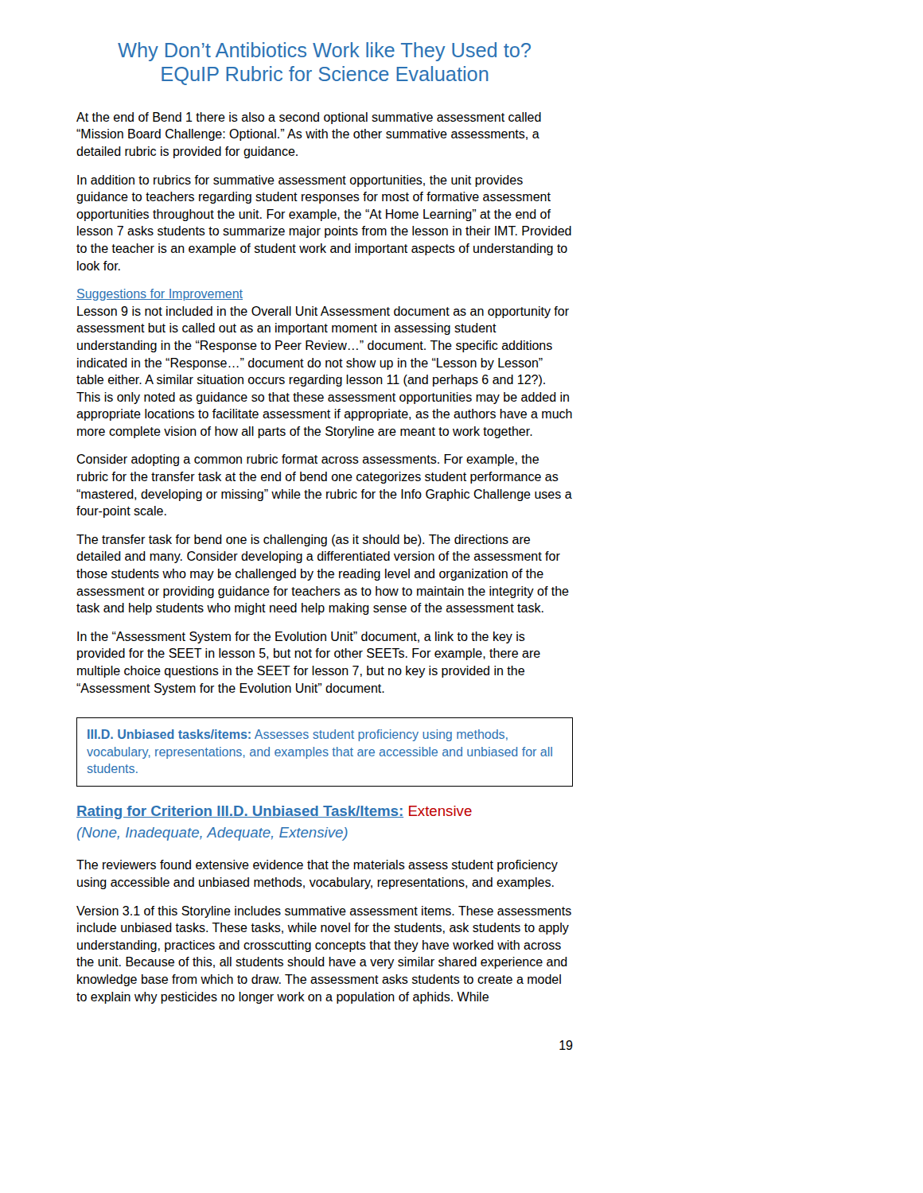Why Don’t Antibiotics Work like They Used to? EQuIP Rubric for Science Evaluation
At the end of Bend 1 there is also a second optional summative assessment called “Mission Board Challenge: Optional.” As with the other summative assessments, a detailed rubric is provided for guidance.
In addition to rubrics for summative assessment opportunities, the unit provides guidance to teachers regarding student responses for most of formative assessment opportunities throughout the unit. For example, the “At Home Learning” at the end of lesson 7 asks students to summarize major points from the lesson in their IMT. Provided to the teacher is an example of student work and important aspects of understanding to look for.
Suggestions for Improvement
Lesson 9 is not included in the Overall Unit Assessment document as an opportunity for assessment but is called out as an important moment in assessing student understanding in the “Response to Peer Review…” document. The specific additions indicated in the “Response…” document do not show up in the “Lesson by Lesson” table either. A similar situation occurs regarding lesson 11 (and perhaps 6 and 12?). This is only noted as guidance so that these assessment opportunities may be added in appropriate locations to facilitate assessment if appropriate, as the authors have a much more complete vision of how all parts of the Storyline are meant to work together.
Consider adopting a common rubric format across assessments. For example, the rubric for the transfer task at the end of bend one categorizes student performance as “mastered, developing or missing” while the rubric for the Info Graphic Challenge uses a four-point scale.
The transfer task for bend one is challenging (as it should be). The directions are detailed and many. Consider developing a differentiated version of the assessment for those students who may be challenged by the reading level and organization of the assessment or providing guidance for teachers as to how to maintain the integrity of the task and help students who might need help making sense of the assessment task.
In the “Assessment System for the Evolution Unit” document, a link to the key is provided for the SEET in lesson 5, but not for other SEETs. For example, there are multiple choice questions in the SEET for lesson 7, but no key is provided in the “Assessment System for the Evolution Unit” document.
III.D. Unbiased tasks/items: Assesses student proficiency using methods, vocabulary, representations, and examples that are accessible and unbiased for all students.
Rating for Criterion III.D. Unbiased Task/Items: Extensive
(None, Inadequate, Adequate, Extensive)
The reviewers found extensive evidence that the materials assess student proficiency using accessible and unbiased methods, vocabulary, representations, and examples.
Version 3.1 of this Storyline includes summative assessment items. These assessments include unbiased tasks. These tasks, while novel for the students, ask students to apply understanding, practices and crosscutting concepts that they have worked with across the unit. Because of this, all students should have a very similar shared experience and knowledge base from which to draw. The assessment asks students to create a model to explain why pesticides no longer work on a population of aphids. While
19